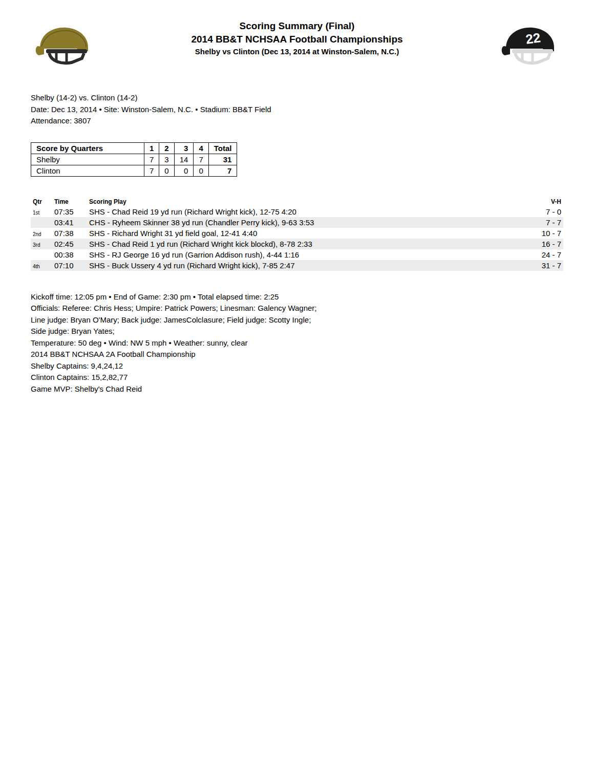Scoring Summary (Final)
2014 BB&T NCHSAA Football Championships
Shelby vs Clinton (Dec 13, 2014 at Winston-Salem, N.C.)
22
Shelby (14-2) vs. Clinton (14-2)
Date: Dec 13, 2014 • Site: Winston-Salem, N.C. • Stadium: BB&T Field
Attendance: 3807
| Score by Quarters | 1 | 2 | 3 | 4 | Total |
| --- | --- | --- | --- | --- | --- |
| Shelby | 7 | 3 | 14 | 7 | 31 |
| Clinton | 7 | 0 | 0 | 0 | 7 |
| Qtr | Time | Scoring Play | V-H |
| --- | --- | --- | --- |
| 1st | 07:35 | SHS - Chad Reid 19 yd run (Richard Wright kick), 12-75 4:20 | 7 - 0 |
| | 03:41 | CHS - Ryheem Skinner 38 yd run (Chandler Perry kick), 9-63 3:53 | 7 - 7 |
| 2nd | 07:38 | SHS - Richard Wright 31 yd field goal, 12-41 4:40 | 10 - 7 |
| 3rd | 02:45 | SHS - Chad Reid 1 yd run (Richard Wright kick blockd), 8-78 2:33 | 16 - 7 |
| | 00:38 | SHS - RJ George 16 yd run (Garrion Addison rush), 4-44 1:16 | 24 - 7 |
| 4th | 07:10 | SHS - Buck Ussery 4 yd run (Richard Wright kick), 7-85 2:47 | 31 - 7 |
Kickoff time: 12:05 pm • End of Game: 2:30 pm • Total elapsed time: 2:25
Officials: Referee: Chris Hess; Umpire: Patrick Powers; Linesman: Galency Wagner;
Line judge: Bryan O'Mary; Back judge: JamesColclasure; Field judge: Scotty Ingle;
Side judge: Bryan Yates;
Temperature: 50 deg • Wind: NW 5 mph • Weather: sunny, clear
2014 BB&T NCHSAA 2A Football Championship
Shelby Captains: 9,4,24,12
Clinton Captains: 15,2,82,77
Game MVP: Shelby's Chad Reid